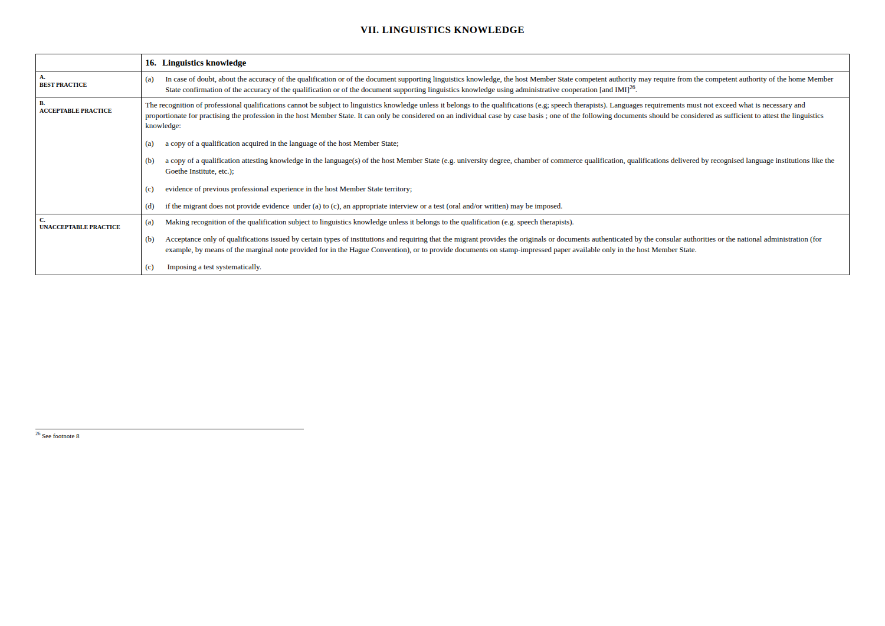VII. LINGUISTICS KNOWLEDGE
| | 16. Linguistics knowledge |
| A. Best practice | (a) In case of doubt, about the accuracy of the qualification or of the document supporting linguistics knowledge, the host Member State competent authority may require from the competent authority of the home Member State confirmation of the accuracy of the qualification or of the document supporting linguistics knowledge using administrative cooperation [and IMI] 26 . |
| B. Acceptable practice | The recognition of professional qualifications cannot be subject to linguistics knowledge unless it belongs to the qualifications (e.g; speech therapists). Languages requirements must not exceed what is necessary and proportionate for practising the profession in the host Member State. It can only be considered on an individual case by case basis ; one of the following documents should be considered as sufficient to attest the linguistics knowledge: (a) a copy of a qualification acquired in the language of the host Member State; (b) a copy of a qualification attesting knowledge in the language(s) of the host Member State (e.g. university degree, chamber of commerce qualification, qualifications delivered by recognised language institutions like the Goethe Institute, etc.); (c) evidence of previous professional experience in the host Member State territory; (d) if the migrant does not provide evidence under (a) to (c), an appropriate interview or a test (oral and/or written) may be imposed. |
| C. Unacceptable practice | (a) Making recognition of the qualification subject to linguistics knowledge unless it belongs to the qualification (e.g. speech therapists). (b) Acceptance only of qualifications issued by certain types of institutions and requiring that the migrant provides the originals or documents authenticated by the consular authorities or the national administration (for example, by means of the marginal note provided for in the Hague Convention), or to provide documents on stamp-impressed paper available only in the host Member State. (c) Imposing a test systematically. |
26 See footnote 8